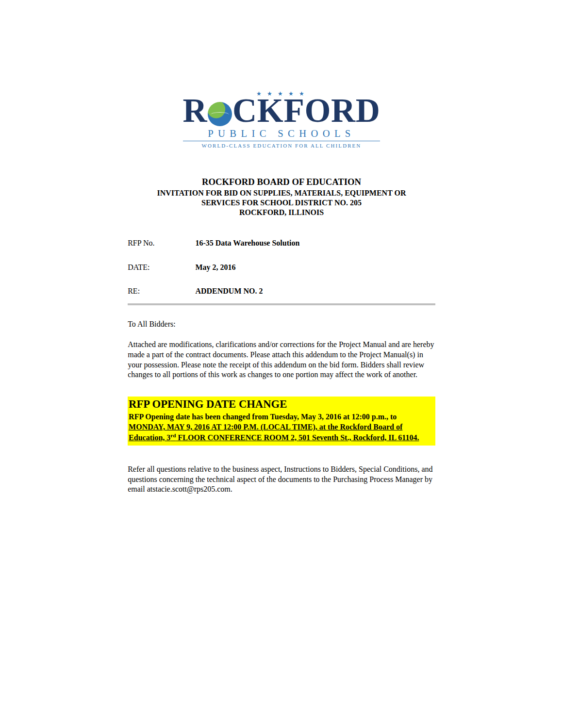★ ★ ★ ★ ★
R CKFORD
PUBLIC SCHOOLS
WORLD-CLASS EDUCATION FOR ALL CHILDREN
ROCKFORD BOARD OF EDUCATION
INVITATION FOR BID ON SUPPLIES, MATERIALS, EQUIPMENT OR
SERVICES FOR SCHOOL DISTRICT NO. 205
ROCKFORD, ILLINOIS
| RFP No. | 16-35 Data Warehouse Solution |
| DATE: | May 2, 2016 |
| RE: | ADDENDUM NO. 2 |
To All Bidders:
Attached are modifications, clarifications and/or corrections for the Project Manual and are hereby made a part of the contract documents. Please attach this addendum to the Project Manual(s) in your possession. Please note the receipt of this addendum on the bid form. Bidders shall review changes to all portions of this work as changes to one portion may affect the work of another.
RFP OPENING DATE CHANGE
RFP Opening date has been changed from Tuesday, May 3, 2016 at 12:00 p.m., to MONDAY, MAY 9, 2016 AT 12:00 P.M. (LOCAL TIME), at the Rockford Board of Education, 3rd FLOOR CONFERENCE ROOM 2, 501 Seventh St., Rockford, IL 61104.
Refer all questions relative to the business aspect, Instructions to Bidders, Special Conditions, and questions concerning the technical aspect of the documents to the Purchasing Process Manager by email atstacie.scott@rps205.com.